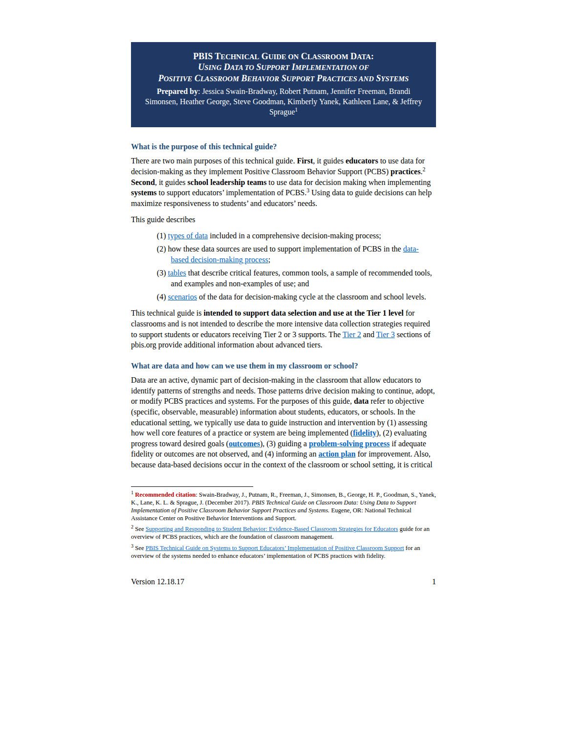PBIS TECHNICAL GUIDE ON CLASSROOM DATA:
USING DATA TO SUPPORT IMPLEMENTATION OF
POSITIVE CLASSROOM BEHAVIOR SUPPORT PRACTICES AND SYSTEMS
Prepared by: Jessica Swain-Bradway, Robert Putnam, Jennifer Freeman, Brandi Simonsen, Heather George, Steve Goodman, Kimberly Yanek, Kathleen Lane, & Jeffrey Sprague1
What is the purpose of this technical guide?
There are two main purposes of this technical guide. First, it guides educators to use data for decision-making as they implement Positive Classroom Behavior Support (PCBS) practices.2 Second, it guides school leadership teams to use data for decision making when implementing systems to support educators’ implementation of PCBS.3 Using data to guide decisions can help maximize responsiveness to students’ and educators’ needs.
This guide describes
(1) types of data included in a comprehensive decision-making process;
(2) how these data sources are used to support implementation of PCBS in the data-based decision-making process;
(3) tables that describe critical features, common tools, a sample of recommended tools, and examples and non-examples of use; and
(4) scenarios of the data for decision-making cycle at the classroom and school levels.
This technical guide is intended to support data selection and use at the Tier 1 level for classrooms and is not intended to describe the more intensive data collection strategies required to support students or educators receiving Tier 2 or 3 supports. The Tier 2 and Tier 3 sections of pbis.org provide additional information about advanced tiers.
What are data and how can we use them in my classroom or school?
Data are an active, dynamic part of decision-making in the classroom that allow educators to identify patterns of strengths and needs. Those patterns drive decision making to continue, adopt, or modify PCBS practices and systems. For the purposes of this guide, data refer to objective (specific, observable, measurable) information about students, educators, or schools. In the educational setting, we typically use data to guide instruction and intervention by (1) assessing how well core features of a practice or system are being implemented (fidelity), (2) evaluating progress toward desired goals (outcomes), (3) guiding a problem-solving process if adequate fidelity or outcomes are not observed, and (4) informing an action plan for improvement. Also, because data-based decisions occur in the context of the classroom or school setting, it is critical
1 Recommended citation: Swain-Bradway, J., Putnam, R., Freeman, J., Simonsen, B., George, H. P., Goodman, S., Yanek, K., Lane, K. L. & Sprague, J. (December 2017). PBIS Technical Guide on Classroom Data: Using Data to Support Implementation of Positive Classroom Behavior Support Practices and Systems. Eugene, OR: National Technical Assistance Center on Positive Behavior Interventions and Support.
2 See Supporting and Responding to Student Behavior: Evidence-Based Classroom Strategies for Educators guide for an overview of PCBS practices, which are the foundation of classroom management.
3 See PBIS Technical Guide on Systems to Support Educators’ Implementation of Positive Classroom Support for an overview of the systems needed to enhance educators’ implementation of PCBS practices with fidelity.
Version 12.18.17
1